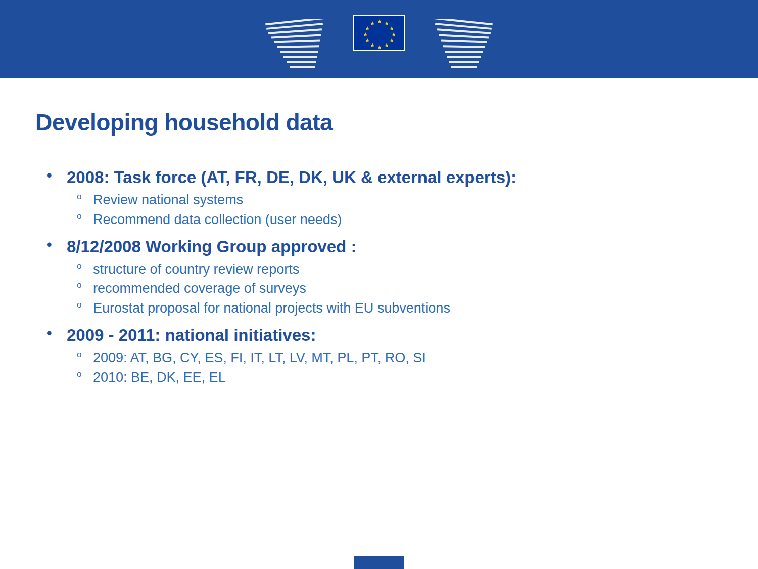★ ★ ★ ★ ★ ★ ★ ★ ★ ★ ★ ★
European
Commission
Developing household data
2008: Task force (AT, FR, DE, DK, UK & external experts):
Review national systems
Recommend data collection (user needs)
8/12/2008 Working Group approved :
structure of country review reports
recommended coverage of surveys
Eurostat proposal for national projects with EU subventions
2009 - 2011: national initiatives:
2009: AT, BG, CY, ES, FI, IT, LT, LV, MT, PL, PT, RO, SI
2010: BE, DK, EE, EL